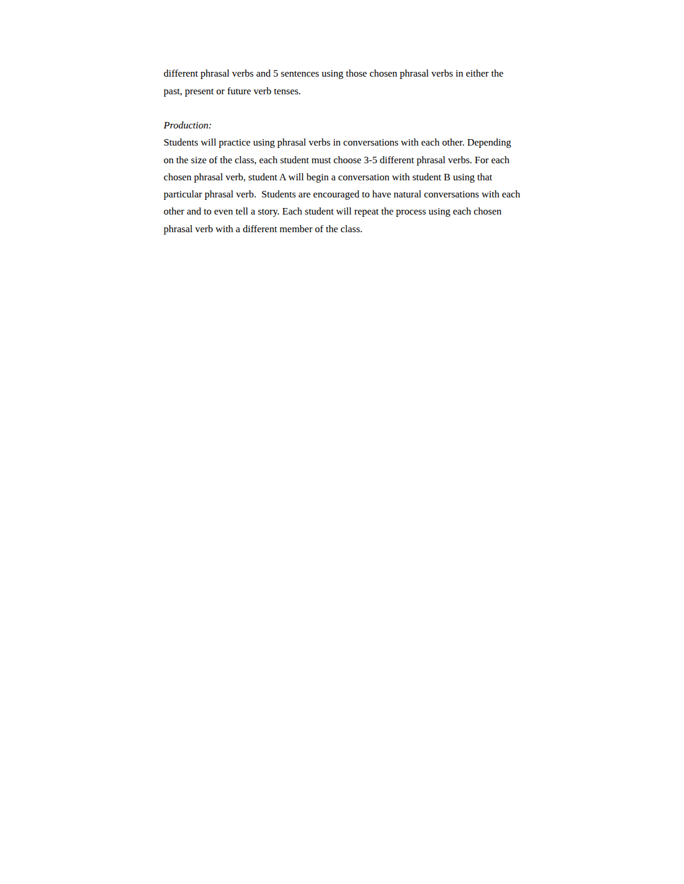different phrasal verbs and 5 sentences using those chosen phrasal verbs in either the past, present or future verb tenses.
Production:
Students will practice using phrasal verbs in conversations with each other. Depending on the size of the class, each student must choose 3-5 different phrasal verbs. For each chosen phrasal verb, student A will begin a conversation with student B using that particular phrasal verb. Students are encouraged to have natural conversations with each other and to even tell a story. Each student will repeat the process using each chosen phrasal verb with a different member of the class.